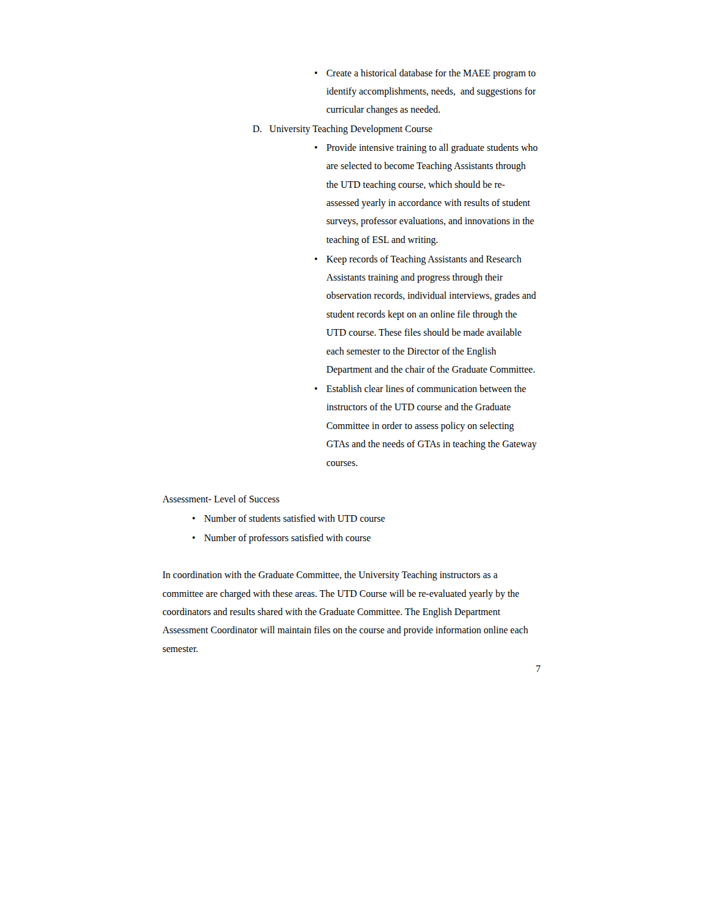Create a historical database for the MAEE program to identify accomplishments, needs, and suggestions for curricular changes as needed.
D. University Teaching Development Course
Provide intensive training to all graduate students who are selected to become Teaching Assistants through the UTD teaching course, which should be re-assessed yearly in accordance with results of student surveys, professor evaluations, and innovations in the teaching of ESL and writing.
Keep records of Teaching Assistants and Research Assistants training and progress through their observation records, individual interviews, grades and student records kept on an online file through the UTD course. These files should be made available each semester to the Director of the English Department and the chair of the Graduate Committee.
Establish clear lines of communication between the instructors of the UTD course and the Graduate Committee in order to assess policy on selecting GTAs and the needs of GTAs in teaching the Gateway courses.
Assessment- Level of Success
Number of students satisfied with UTD course
Number of professors satisfied with course
In coordination with the Graduate Committee, the University Teaching instructors as a committee are charged with these areas. The UTD Course will be re-evaluated yearly by the coordinators and results shared with the Graduate Committee. The English Department Assessment Coordinator will maintain files on the course and provide information online each semester.
7